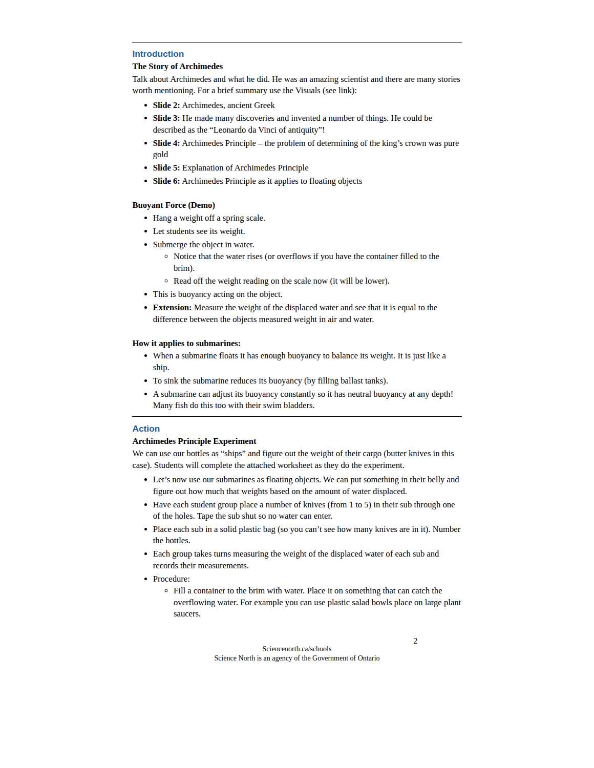Introduction
The Story of Archimedes
Talk about Archimedes and what he did. He was an amazing scientist and there are many stories worth mentioning. For a brief summary use the Visuals (see link):
Slide 2: Archimedes, ancient Greek
Slide 3: He made many discoveries and invented a number of things. He could be described as the “Leonardo da Vinci of antiquity”!
Slide 4: Archimedes Principle – the problem of determining of the king’s crown was pure gold
Slide 5: Explanation of Archimedes Principle
Slide 6: Archimedes Principle as it applies to floating objects
Buoyant Force (Demo)
Hang a weight off a spring scale.
Let students see its weight.
Submerge the object in water.
Notice that the water rises (or overflows if you have the container filled to the brim).
Read off the weight reading on the scale now (it will be lower).
This is buoyancy acting on the object.
Extension: Measure the weight of the displaced water and see that it is equal to the difference between the objects measured weight in air and water.
How it applies to submarines:
When a submarine floats it has enough buoyancy to balance its weight. It is just like a ship.
To sink the submarine reduces its buoyancy (by filling ballast tanks).
A submarine can adjust its buoyancy constantly so it has neutral buoyancy at any depth! Many fish do this too with their swim bladders.
Action
Archimedes Principle Experiment
We can use our bottles as “ships” and figure out the weight of their cargo (butter knives in this case). Students will complete the attached worksheet as they do the experiment.
Let’s now use our submarines as floating objects. We can put something in their belly and figure out how much that weights based on the amount of water displaced.
Have each student group place a number of knives (from 1 to 5) in their sub through one of the holes. Tape the sub shut so no water can enter.
Place each sub in a solid plastic bag (so you can’t see how many knives are in it). Number the bottles.
Each group takes turns measuring the weight of the displaced water of each sub and records their measurements.
Procedure:
Fill a container to the brim with water. Place it on something that can catch the overflowing water. For example you can use plastic salad bowls place on large plant saucers.
Sciencenorth.ca/schools Science North is an agency of the Government of Ontario 2